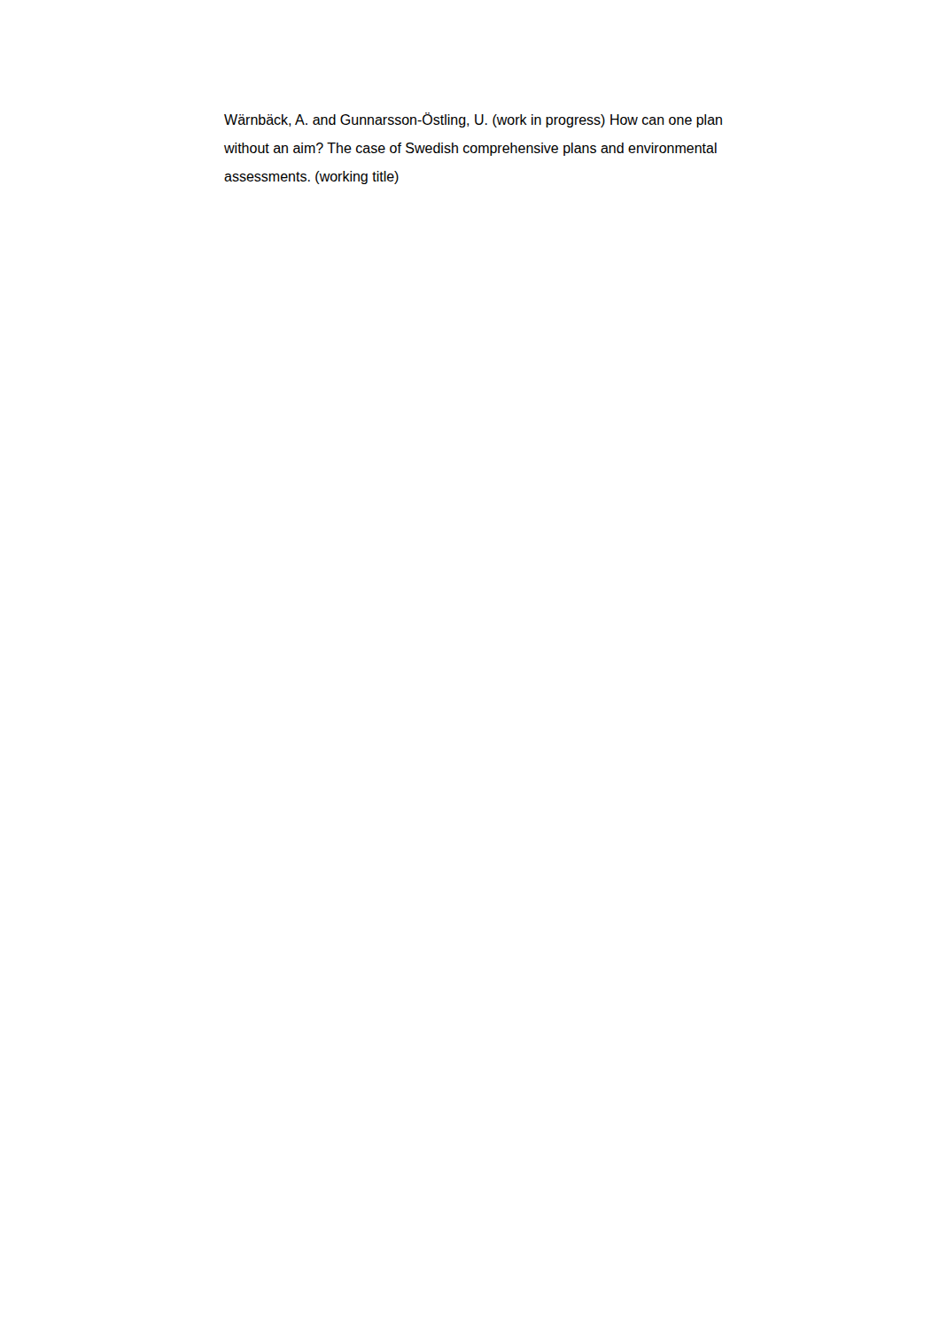Wärnbäck, A. and Gunnarsson-Östling, U. (work in progress) How can one plan without an aim? The case of Swedish comprehensive plans and environmental assessments. (working title)